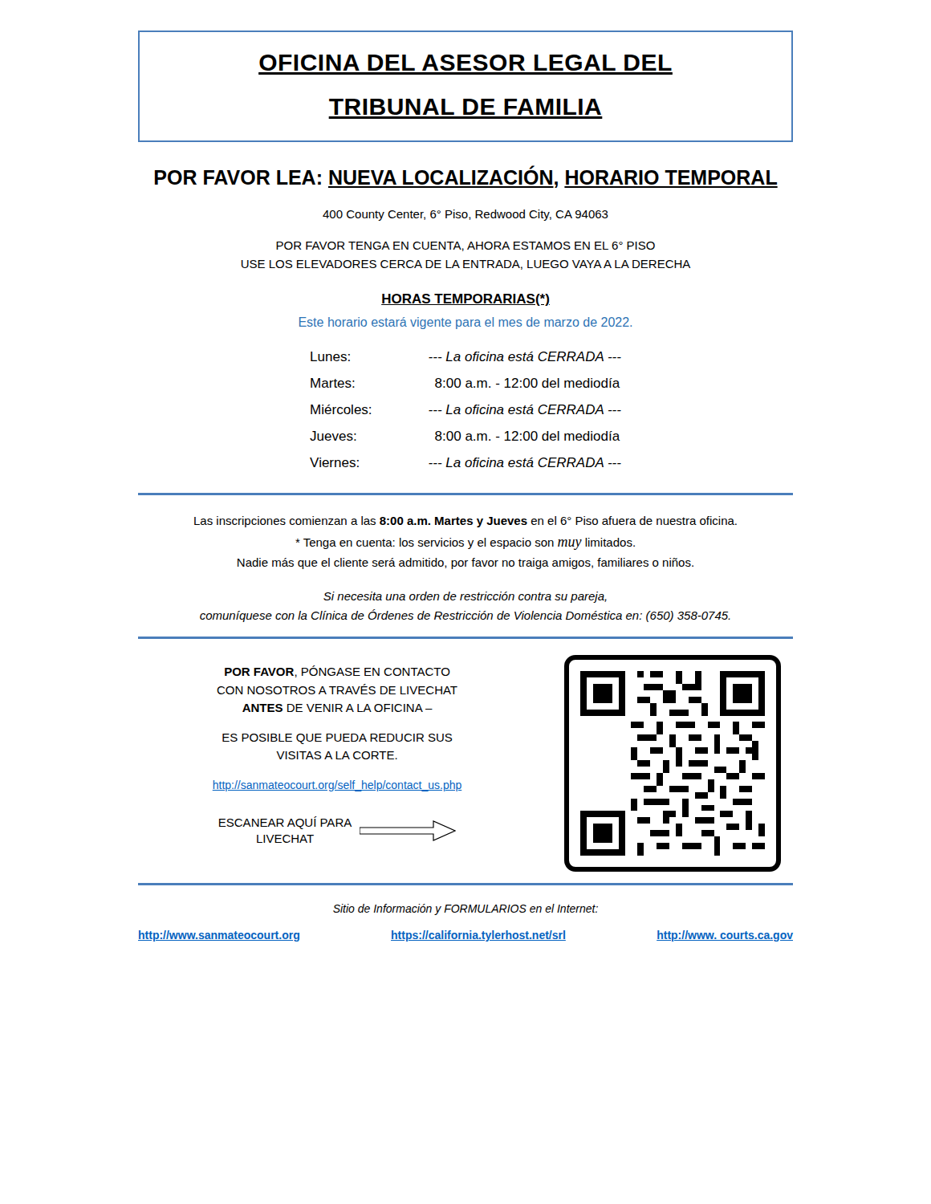OFICINA DEL ASESOR LEGAL DEL
TRIBUNAL DE FAMILIA
POR FAVOR LEA: NUEVA LOCALIZACIÓN, HORARIO TEMPORAL
400 County Center, 6° Piso, Redwood City, CA 94063
POR FAVOR TENGA EN CUENTA, AHORA ESTAMOS EN EL 6° PISO
USE LOS ELEVADORES CERCA DE LA ENTRADA, LUEGO VAYA A LA DERECHA
HORAS TEMPORARIAS(*)
Este horario estará vigente para el mes de marzo de 2022.
| Lunes: | --- La oficina está CERRADA --- |
| Martes: | 8:00 a.m. - 12:00 del mediodía |
| Miércoles: | --- La oficina está CERRADA --- |
| Jueves: | 8:00 a.m. - 12:00 del mediodía |
| Viernes: | --- La oficina está CERRADA --- |
Las inscripciones comienzan a las 8:00 a.m. Martes y Jueves en el 6° Piso afuera de nuestra oficina.
* Tenga en cuenta: los servicios y el espacio son muy limitados.
Nadie más que el cliente será admitido, por favor no traiga amigos, familiares o niños.
Si necesita una orden de restricción contra su pareja,
comuníquese con la Clínica de Órdenes de Restricción de Violencia Doméstica en: (650) 358-0745.
POR FAVOR, PÓNGASE EN CONTACTO
CON NOSOTROS A TRAVÉS DE LIVECHAT
ANTES DE VENIR A LA OFICINA –
ES POSIBLE QUE PUEDA REDUCIR SUS
VISITAS A LA CORTE.
http://sanmateocourt.org/self_help/contact_us.php
ESCANEAR AQUÍ PARA
LIVECHAT
Sitio de Información y FORMULARIOS en el Internet:
http://www.sanmateocourt.org https://california.tylerhost.net/srl http://www. courts.ca.gov